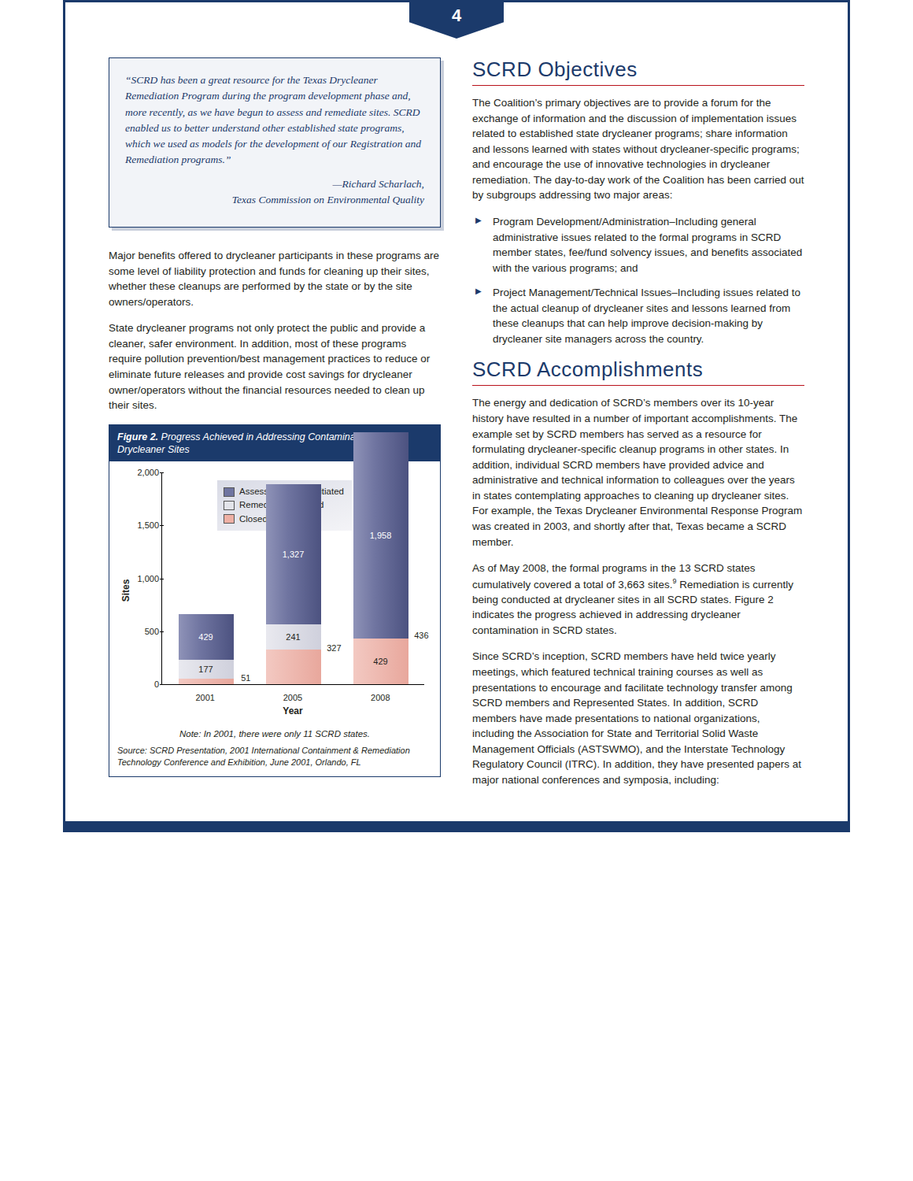4
“SCRD has been a great resource for the Texas Drycleaner Remediation Program during the program development phase and, more recently, as we have begun to assess and remediate sites. SCRD enabled us to better understand other established state programs, which we used as models for the development of our Registration and Remediation programs.”
—Richard Scharlach,
Texas Commission on Environmental Quality
Major benefits offered to drycleaner participants in these programs are some level of liability protection and funds for cleaning up their sites, whether these cleanups are performed by the state or by the site owners/operators.
State drycleaner programs not only protect the public and provide a cleaner, safer environment. In addition, most of these programs require pollution prevention/best management practices to reduce or eliminate future releases and provide cost savings for drycleaner owner/operators without the financial resources needed to clean up their sites.
Figure 2. Progress Achieved in Addressing Contamination at Drycleaner Sites
Sites
2,000
1,500
1,000
500
0
Assessment work initiated
Remediation initiated
Closed
429
177
51
1,327
241
327
1,958
429
436
200120052008
Year
Note: In 2001, there were only 11 SCRD states.
Source: SCRD Presentation, 2001 International Containment & Remediation Technology Conference and Exhibition, June 2001, Orlando, FL
SCRD Objectives
The Coalition’s primary objectives are to provide a forum for the exchange of information and the discussion of implementation issues related to established state drycleaner programs; share information and lessons learned with states without drycleaner-specific programs; and encourage the use of innovative technologies in drycleaner remediation. The day-to-day work of the Coalition has been carried out by subgroups addressing two major areas:
Program Development/Administration–Including general administrative issues related to the formal programs in SCRD member states, fee/fund solvency issues, and benefits associated with the various programs; and
Project Management/Technical Issues–Including issues related to the actual cleanup of drycleaner sites and lessons learned from these cleanups that can help improve decision-making by drycleaner site managers across the country.
SCRD Accomplishments
The energy and dedication of SCRD’s members over its 10-year history have resulted in a number of important accomplishments. The example set by SCRD members has served as a resource for formulating drycleaner-specific cleanup programs in other states. In addition, individual SCRD members have provided advice and administrative and technical information to colleagues over the years in states contemplating approaches to cleaning up drycleaner sites. For example, the Texas Drycleaner Environmental Response Program was created in 2003, and shortly after that, Texas became a SCRD member.
As of May 2008, the formal programs in the 13 SCRD states cumulatively covered a total of 3,663 sites.9 Remediation is currently being conducted at drycleaner sites in all SCRD states. Figure 2 indicates the progress achieved in addressing drycleaner contamination in SCRD states.
Since SCRD’s inception, SCRD members have held twice yearly meetings, which featured technical training courses as well as presentations to encourage and facilitate technology transfer among SCRD members and Represented States. In addition, SCRD members have made presentations to national organizations, including the Association for State and Territorial Solid Waste Management Officials (ASTSWMO), and the Interstate Technology Regulatory Council (ITRC). In addition, they have presented papers at major national conferences and symposia, including: